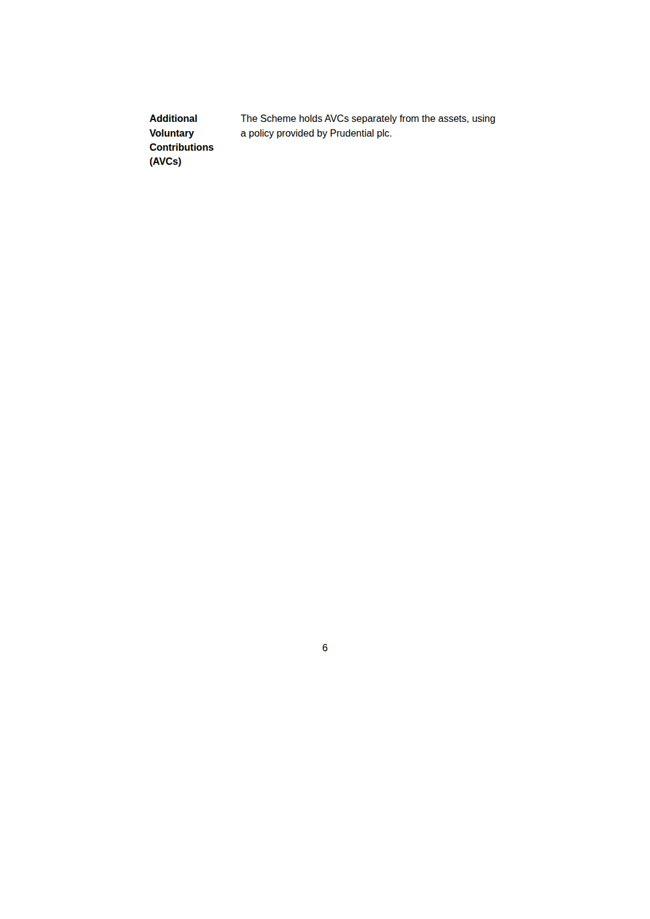Additional Voluntary Contributions (AVCs)
The Scheme holds AVCs separately from the assets, using a policy provided by Prudential plc.
6